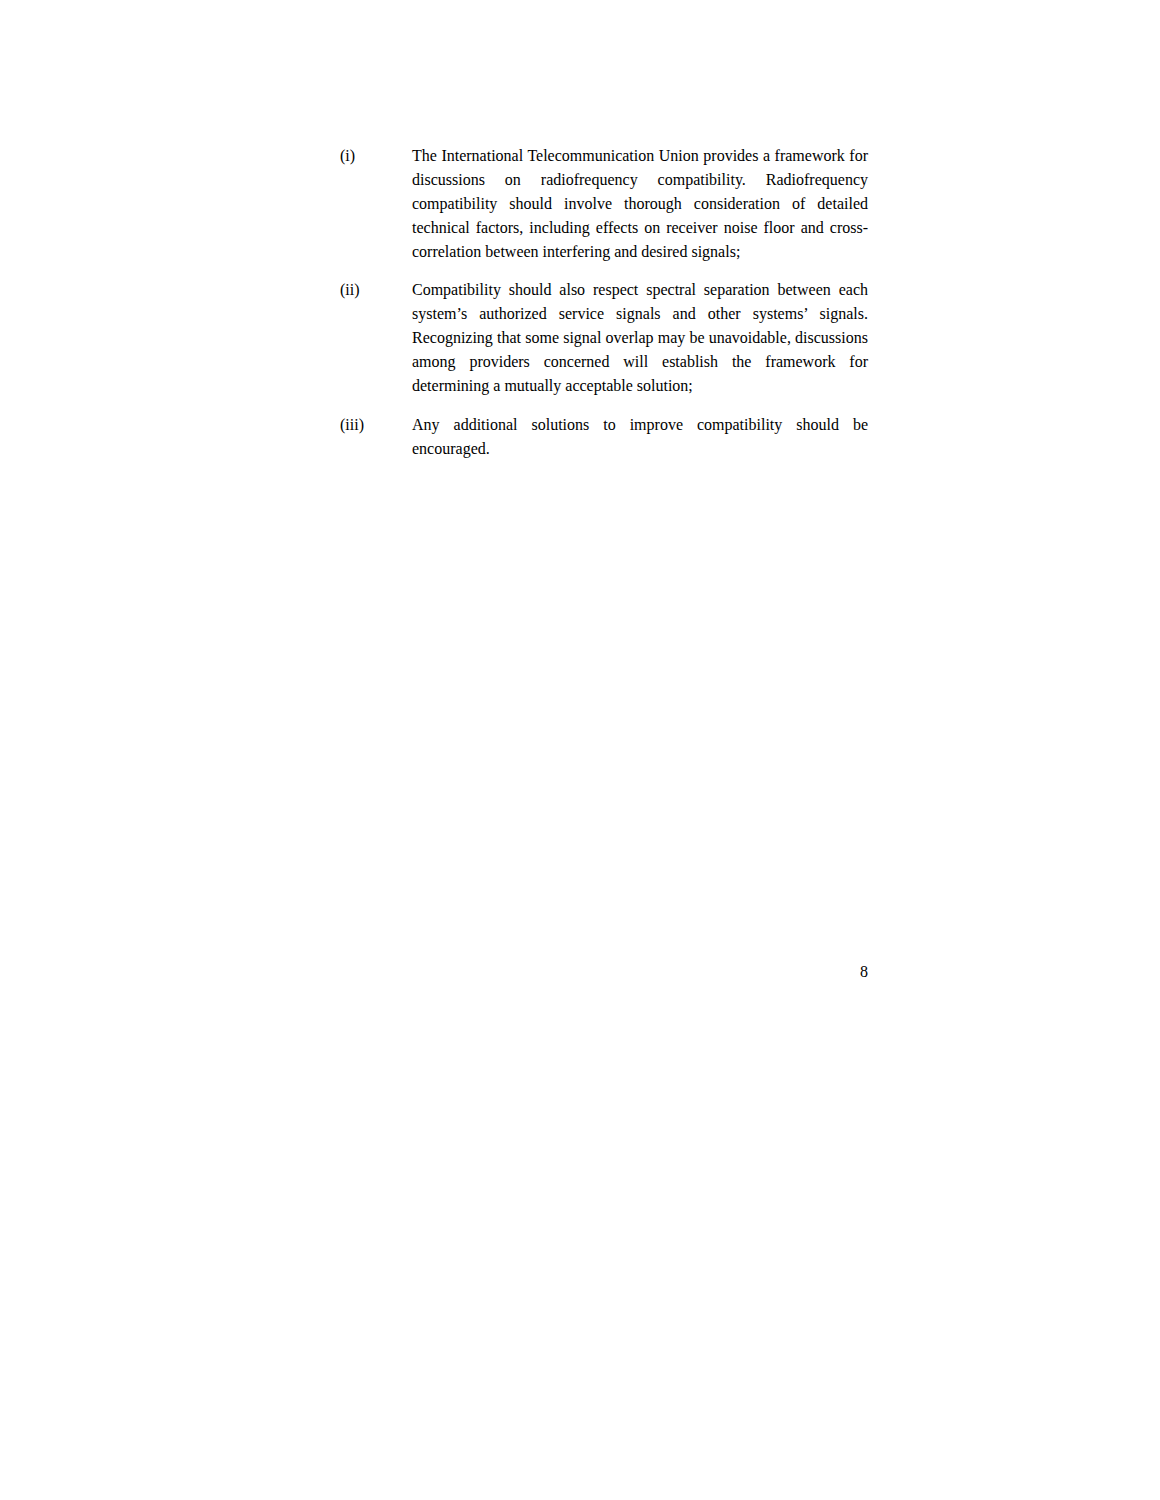(i)
The International Telecommunication Union provides a framework for discussions on radiofrequency compatibility. Radiofrequency compatibility should involve thorough consideration of detailed technical factors, including effects on receiver noise floor and cross-correlation between interfering and desired signals;
(ii)
Compatibility should also respect spectral separation between each system’s authorized service signals and other systems’ signals. Recognizing that some signal overlap may be unavoidable, discussions among providers concerned will establish the framework for determining a mutually acceptable solution;
(iii)
Any additional solutions to improve compatibility should be encouraged.
8